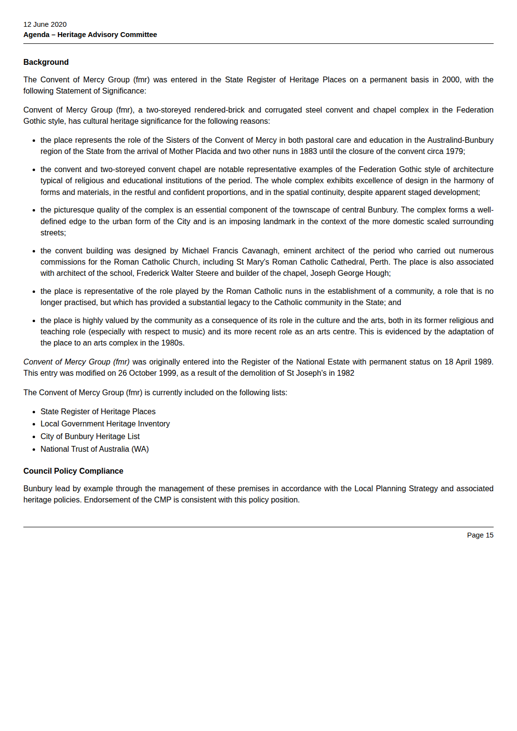12 June 2020
Agenda – Heritage Advisory Committee
Background
The Convent of Mercy Group (fmr) was entered in the State Register of Heritage Places on a permanent basis in 2000, with the following Statement of Significance:
Convent of Mercy Group (fmr), a two-storeyed rendered-brick and corrugated steel convent and chapel complex in the Federation Gothic style, has cultural heritage significance for the following reasons:
the place represents the role of the Sisters of the Convent of Mercy in both pastoral care and education in the Australind-Bunbury region of the State from the arrival of Mother Placida and two other nuns in 1883 until the closure of the convent circa 1979;
the convent and two-storeyed convent chapel are notable representative examples of the Federation Gothic style of architecture typical of religious and educational institutions of the period. The whole complex exhibits excellence of design in the harmony of forms and materials, in the restful and confident proportions, and in the spatial continuity, despite apparent staged development;
the picturesque quality of the complex is an essential component of the townscape of central Bunbury. The complex forms a well-defined edge to the urban form of the City and is an imposing landmark in the context of the more domestic scaled surrounding streets;
the convent building was designed by Michael Francis Cavanagh, eminent architect of the period who carried out numerous commissions for the Roman Catholic Church, including St Mary's Roman Catholic Cathedral, Perth. The place is also associated with architect of the school, Frederick Walter Steere and builder of the chapel, Joseph George Hough;
the place is representative of the role played by the Roman Catholic nuns in the establishment of a community, a role that is no longer practised, but which has provided a substantial legacy to the Catholic community in the State; and
the place is highly valued by the community as a consequence of its role in the culture and the arts, both in its former religious and teaching role (especially with respect to music) and its more recent role as an arts centre. This is evidenced by the adaptation of the place to an arts complex in the 1980s.
Convent of Mercy Group (fmr) was originally entered into the Register of the National Estate with permanent status on 18 April 1989. This entry was modified on 26 October 1999, as a result of the demolition of St Joseph's in 1982
The Convent of Mercy Group (fmr) is currently included on the following lists:
State Register of Heritage Places
Local Government Heritage Inventory
City of Bunbury Heritage List
National Trust of Australia (WA)
Council Policy Compliance
Bunbury lead by example through the management of these premises in accordance with the Local Planning Strategy and associated heritage policies. Endorsement of the CMP is consistent with this policy position.
Page 15